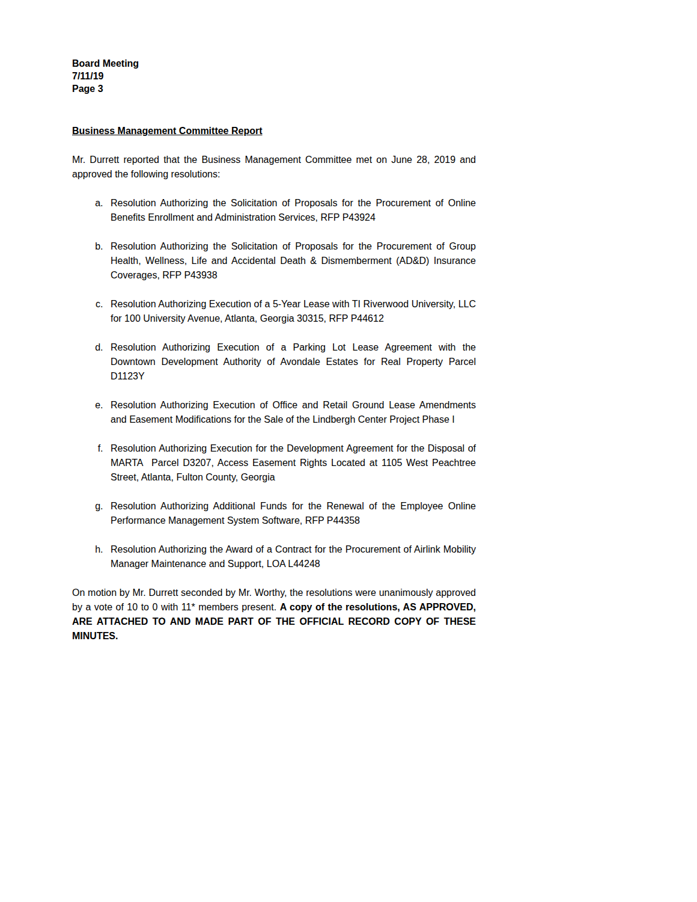Board Meeting
7/11/19
Page 3
Business Management Committee Report
Mr. Durrett reported that the Business Management Committee met on June 28, 2019 and approved the following resolutions:
Resolution Authorizing the Solicitation of Proposals for the Procurement of Online Benefits Enrollment and Administration Services, RFP P43924
Resolution Authorizing the Solicitation of Proposals for the Procurement of Group Health, Wellness, Life and Accidental Death & Dismemberment (AD&D) Insurance Coverages, RFP P43938
Resolution Authorizing Execution of a 5-Year Lease with TI Riverwood University, LLC for 100 University Avenue, Atlanta, Georgia 30315, RFP P44612
Resolution Authorizing Execution of a Parking Lot Lease Agreement with the Downtown Development Authority of Avondale Estates for Real Property Parcel D1123Y
Resolution Authorizing Execution of Office and Retail Ground Lease Amendments and Easement Modifications for the Sale of the Lindbergh Center Project Phase I
Resolution Authorizing Execution for the Development Agreement for the Disposal of MARTA Parcel D3207, Access Easement Rights Located at 1105 West Peachtree Street, Atlanta, Fulton County, Georgia
Resolution Authorizing Additional Funds for the Renewal of the Employee Online Performance Management System Software, RFP P44358
Resolution Authorizing the Award of a Contract for the Procurement of Airlink Mobility Manager Maintenance and Support, LOA L44248
On motion by Mr. Durrett seconded by Mr. Worthy, the resolutions were unanimously approved by a vote of 10 to 0 with 11* members present. A copy of the resolutions, AS APPROVED, ARE ATTACHED TO AND MADE PART OF THE OFFICIAL RECORD COPY OF THESE MINUTES.